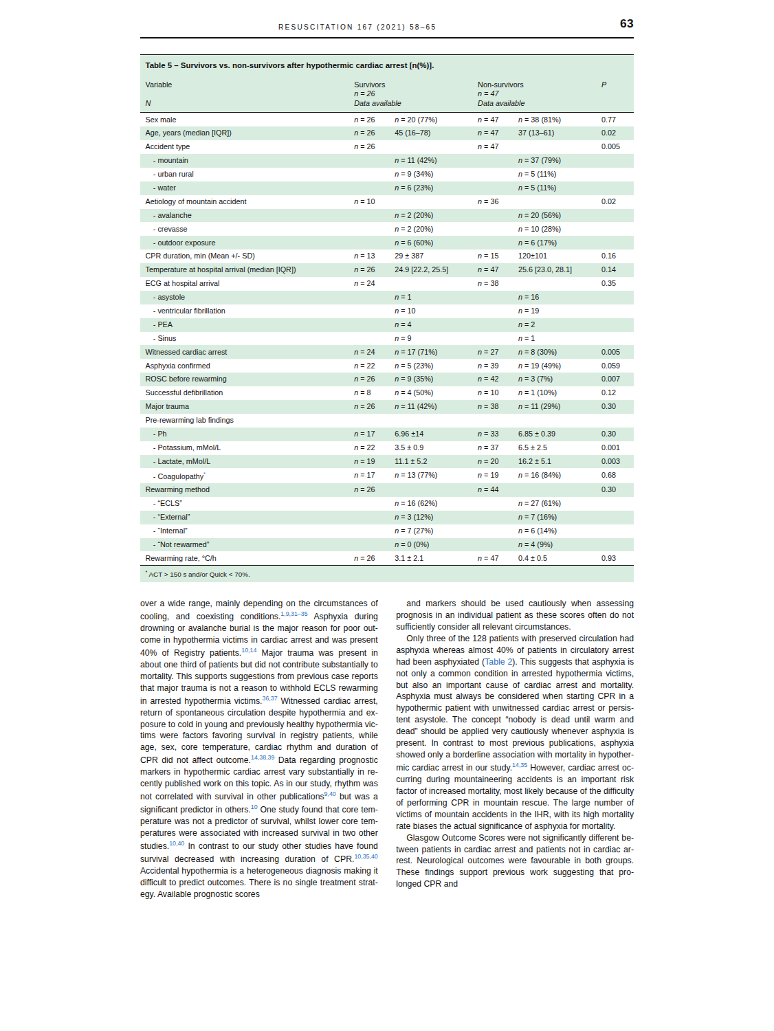Resuscitation 167 (2021) 58–65
63
Table 5 – Survivors vs. non-survivors after hypothermic cardiac arrest [n(%)].
| Variable | Survivors | Non-survivors | P |
| --- | --- | --- | --- |
| | n = 26 | n = 47 | |
| N | Data available | Data available | |
| Sex male | n = 26 | n = 20 (77%) | n = 47 | n = 38 (81%) | 0.77 |
| Age, years (median [IQR]) | n = 26 | 45 (16–78) | n = 47 | 37 (13–61) | 0.02 |
| Accident type | n = 26 | | n = 47 | | 0.005 |
| - mountain | | n = 11 (42%) | | n = 37 (79%) | |
| - urban rural | | n = 9 (34%) | | n = 5 (11%) | |
| - water | | n = 6 (23%) | | n = 5 (11%) | |
| Aetiology of mountain accident | n = 10 | | n = 36 | | 0.02 |
| - avalanche | | n = 2 (20%) | | n = 20 (56%) | |
| - crevasse | | n = 2 (20%) | | n = 10 (28%) | |
| - outdoor exposure | | n = 6 (60%) | | n = 6 (17%) | |
| CPR duration, min (Mean +/- SD) | n = 13 | 29 ± 387 | n = 15 | 120±101 | 0.16 |
| Temperature at hospital arrival (median [IQR]) | n = 26 | 24.9 [22.2, 25.5] | n = 47 | 25.6 [23.0, 28.1] | 0.14 |
| ECG at hospital arrival | n = 24 | | n = 38 | | 0.35 |
| - asystole | | n = 1 | | n = 16 | |
| - ventricular fibrillation | | n = 10 | | n = 19 | |
| - PEA | | n = 4 | | n = 2 | |
| - Sinus | | n = 9 | | n = 1 | |
| Witnessed cardiac arrest | n = 24 | n = 17 (71%) | n = 27 | n = 8 (30%) | 0.005 |
| Asphyxia confirmed | n = 22 | n = 5 (23%) | n = 39 | n = 19 (49%) | 0.059 |
| ROSC before rewarming | n = 26 | n = 9 (35%) | n = 42 | n = 3 (7%) | 0.007 |
| Successful defibrillation | n = 8 | n = 4 (50%) | n = 10 | n = 1 (10%) | 0.12 |
| Major trauma | n = 26 | n = 11 (42%) | n = 38 | n = 11 (29%) | 0.30 |
| Pre-rewarming lab findings | | | | | |
| - Ph | n = 17 | 6.96 ±14 | n = 33 | 6.85 ± 0.39 | 0.30 |
| - Potassium, mMol/L | n = 22 | 3.5 ± 0.9 | n = 37 | 6.5 ± 2.5 | 0.001 |
| - Lactate, mMol/L | n = 19 | 11.1 ± 5.2 | n = 20 | 16.2 ± 5.1 | 0.003 |
| - Coagulopathy * | n = 17 | n = 13 (77%) | n = 19 | n = 16 (84%) | 0.68 |
| Rewarming method | n = 26 | | n = 44 | | 0.30 |
| - “ECLS” | | n = 16 (62%) | | n = 27 (61%) | |
| - “External” | | n = 3 (12%) | | n = 7 (16%) | |
| - “Internal” | | n = 7 (27%) | | n = 6 (14%) | |
| - “Not rewarmed” | | n = 0 (0%) | | n = 4 (9%) | |
| Rewarming rate, °C/h | n = 26 | 3.1 ± 2.1 | n = 47 | 0.4 ± 0.5 | 0.93 |
| * ACT > 150 s and/or Quick < 70%. |
over a wide range, mainly depending on the circumstances of cooling, and coexisting conditions.1,9,31–35 Asphyxia during drowning or avalanche burial is the major reason for poor outcome in hypothermia victims in cardiac arrest and was present 40% of Registry patients.10,14 Major trauma was present in about one third of patients but did not contribute substantially to mortality. This supports suggestions from previous case reports that major trauma is not a reason to withhold ECLS rewarming in arrested hypothermia victims.36,37 Witnessed cardiac arrest, return of spontaneous circulation despite hypothermia and exposure to cold in young and previously healthy hypothermia victims were factors favoring survival in registry patients, while age, sex, core temperature, cardiac rhythm and duration of CPR did not affect outcome.14,38,39 Data regarding prognostic markers in hypothermic cardiac arrest vary substantially in recently published work on this topic. As in our study, rhythm was not correlated with survival in other publications9,40 but was a significant predictor in others.10 One study found that core temperature was not a predictor of survival, whilst lower core temperatures were associated with increased survival in two other studies.10,40 In contrast to our study other studies have found survival decreased with increasing duration of CPR.10,35,40 Accidental hypothermia is a heterogeneous diagnosis making it difficult to predict outcomes. There is no single treatment strategy. Available prognostic scores
and markers should be used cautiously when assessing prognosis in an individual patient as these scores often do not sufficiently consider all relevant circumstances.
Only three of the 128 patients with preserved circulation had asphyxia whereas almost 40% of patients in circulatory arrest had been asphyxiated (Table 2). This suggests that asphyxia is not only a common condition in arrested hypothermia victims, but also an important cause of cardiac arrest and mortality. Asphyxia must always be considered when starting CPR in a hypothermic patient with unwitnessed cardiac arrest or persistent asystole. The concept “nobody is dead until warm and dead” should be applied very cautiously whenever asphyxia is present. In contrast to most previous publications, asphyxia showed only a borderline association with mortality in hypothermic cardiac arrest in our study.14,35 However, cardiac arrest occurring during mountaineering accidents is an important risk factor of increased mortality, most likely because of the difficulty of performing CPR in mountain rescue. The large number of victims of mountain accidents in the IHR, with its high mortality rate biases the actual significance of asphyxia for mortality.
Glasgow Outcome Scores were not significantly different between patients in cardiac arrest and patients not in cardiac arrest. Neurological outcomes were favourable in both groups. These findings support previous work suggesting that prolonged CPR and